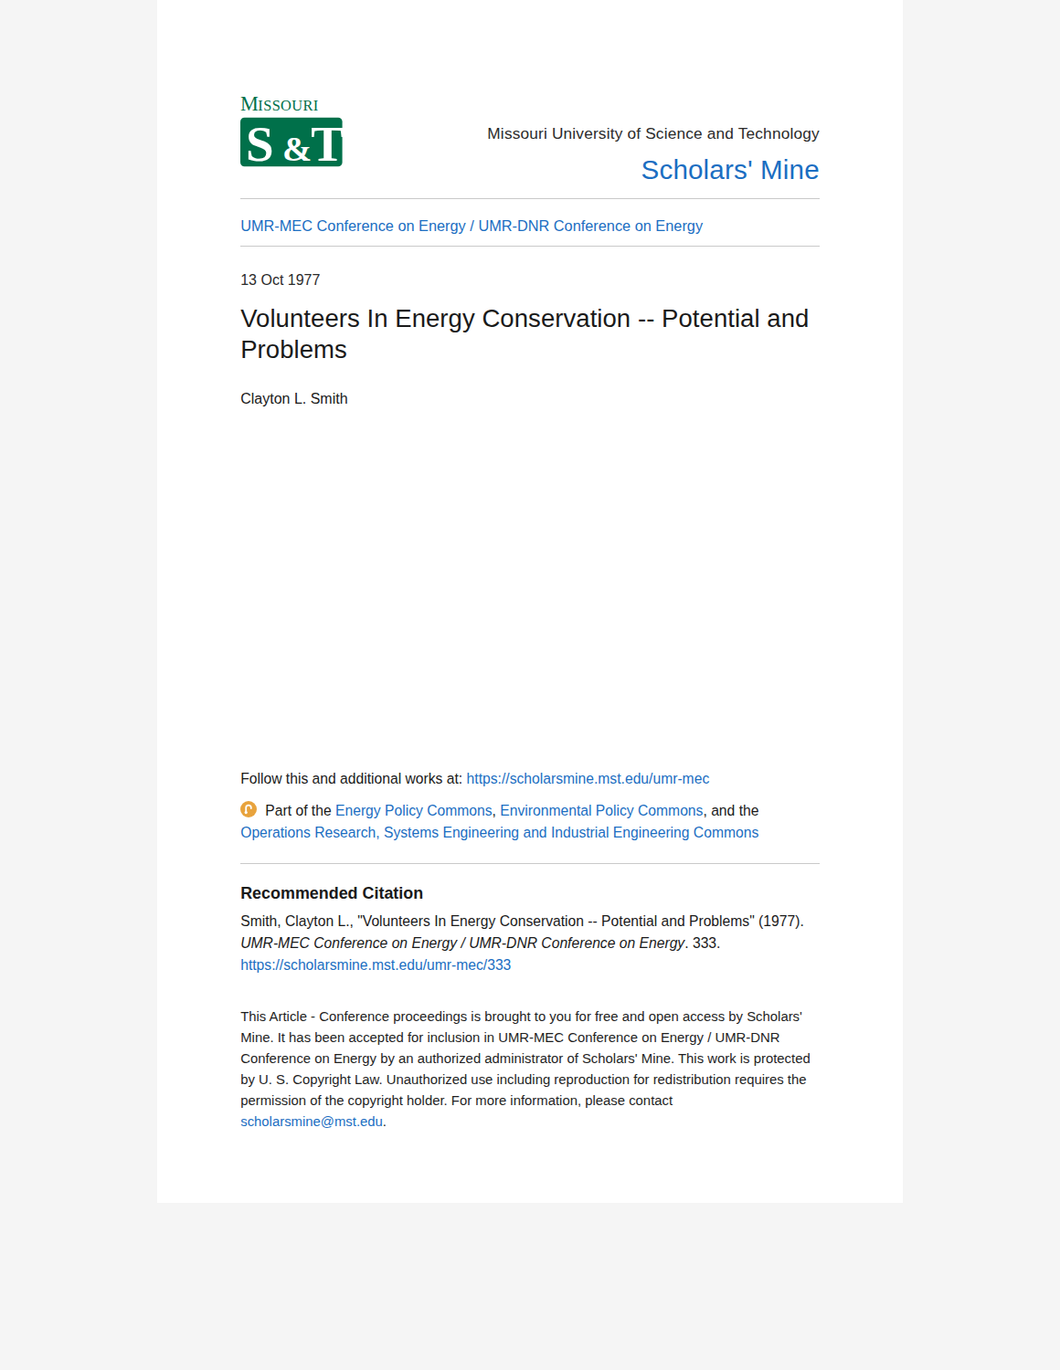M ISSOURI S & T
Missouri University of Science and Technology
Scholars' Mine
UMR-MEC Conference on Energy / UMR-DNR Conference on Energy
13 Oct 1977
Volunteers In Energy Conservation -- Potential and Problems
Clayton L. Smith
Follow this and additional works at: https://scholarsmine.mst.edu/umr-mec
Part of the Energy Policy Commons, Environmental Policy Commons, and the Operations Research, Systems Engineering and Industrial Engineering Commons
Recommended Citation
Smith, Clayton L., "Volunteers In Energy Conservation -- Potential and Problems" (1977). UMR-MEC Conference on Energy / UMR-DNR Conference on Energy. 333.
https://scholarsmine.mst.edu/umr-mec/333
This Article - Conference proceedings is brought to you for free and open access by Scholars' Mine. It has been accepted for inclusion in UMR-MEC Conference on Energy / UMR-DNR Conference on Energy by an authorized administrator of Scholars' Mine. This work is protected by U. S. Copyright Law. Unauthorized use including reproduction for redistribution requires the permission of the copyright holder. For more information, please contact scholarsmine@mst.edu.